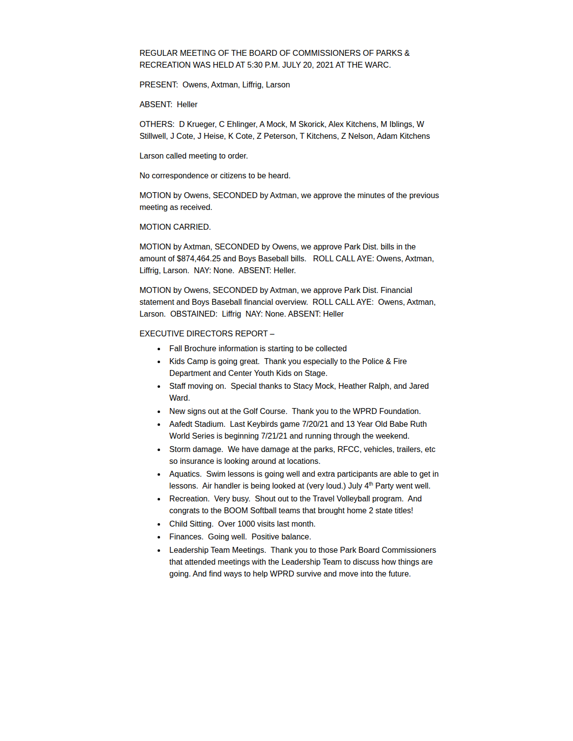REGULAR MEETING OF THE BOARD OF COMMISSIONERS OF PARKS & RECREATION WAS HELD AT 5:30 P.M. JULY 20, 2021 AT THE WARC.
PRESENT: Owens, Axtman, Liffrig, Larson
ABSENT: Heller
OTHERS: D Krueger, C Ehlinger, A Mock, M Skorick, Alex Kitchens, M Iblings, W Stillwell, J Cote, J Heise, K Cote, Z Peterson, T Kitchens, Z Nelson, Adam Kitchens
Larson called meeting to order.
No correspondence or citizens to be heard.
MOTION by Owens, SECONDED by Axtman, we approve the minutes of the previous meeting as received.
MOTION CARRIED.
MOTION by Axtman, SECONDED by Owens, we approve Park Dist. bills in the amount of $874,464.25 and Boys Baseball bills. ROLL CALL AYE: Owens, Axtman, Liffrig, Larson. NAY: None. ABSENT: Heller.
MOTION by Owens, SECONDED by Axtman, we approve Park Dist. Financial statement and Boys Baseball financial overview. ROLL CALL AYE: Owens, Axtman, Larson. OBSTAINED: Liffrig NAY: None. ABSENT: Heller
EXECUTIVE DIRECTORS REPORT –
Fall Brochure information is starting to be collected
Kids Camp is going great. Thank you especially to the Police & Fire Department and Center Youth Kids on Stage.
Staff moving on. Special thanks to Stacy Mock, Heather Ralph, and Jared Ward.
New signs out at the Golf Course. Thank you to the WPRD Foundation.
Aafedt Stadium. Last Keybirds game 7/20/21 and 13 Year Old Babe Ruth World Series is beginning 7/21/21 and running through the weekend.
Storm damage. We have damage at the parks, RFCC, vehicles, trailers, etc so insurance is looking around at locations.
Aquatics. Swim lessons is going well and extra participants are able to get in lessons. Air handler is being looked at (very loud.) July 4th Party went well.
Recreation. Very busy. Shout out to the Travel Volleyball program. And congrats to the BOOM Softball teams that brought home 2 state titles!
Child Sitting. Over 1000 visits last month.
Finances. Going well. Positive balance.
Leadership Team Meetings. Thank you to those Park Board Commissioners that attended meetings with the Leadership Team to discuss how things are going. And find ways to help WPRD survive and move into the future.